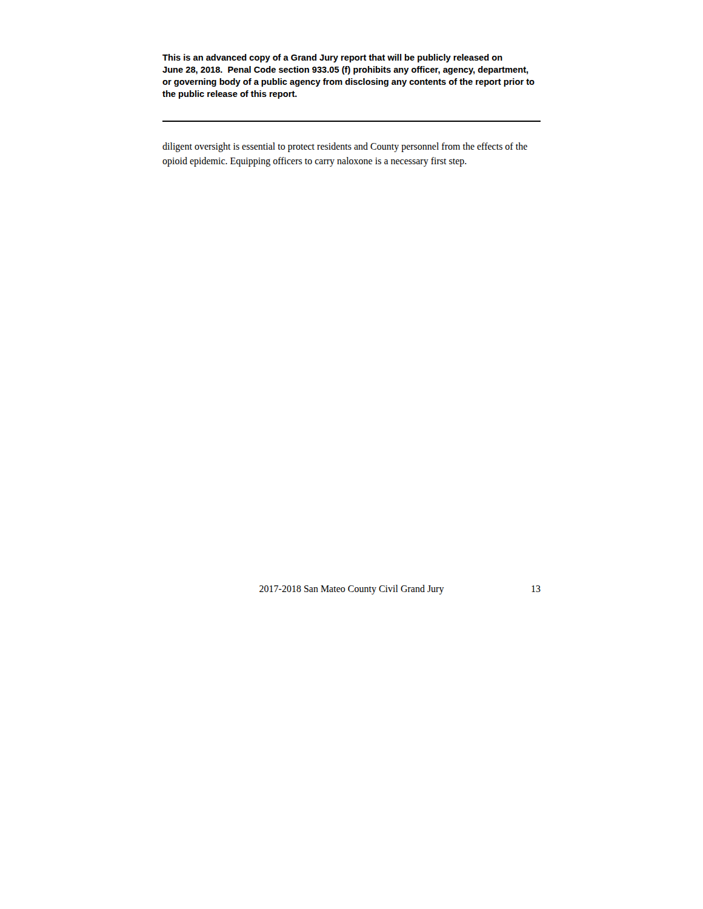This is an advanced copy of a Grand Jury report that will be publicly released on
June 28, 2018. Penal Code section 933.05 (f) prohibits any officer, agency, department,
or governing body of a public agency from disclosing any contents of the report prior to
the public release of this report.
diligent oversight is essential to protect residents and County personnel from the effects of the opioid epidemic. Equipping officers to carry naloxone is a necessary first step.
2017-2018 San Mateo County Civil Grand Jury 13